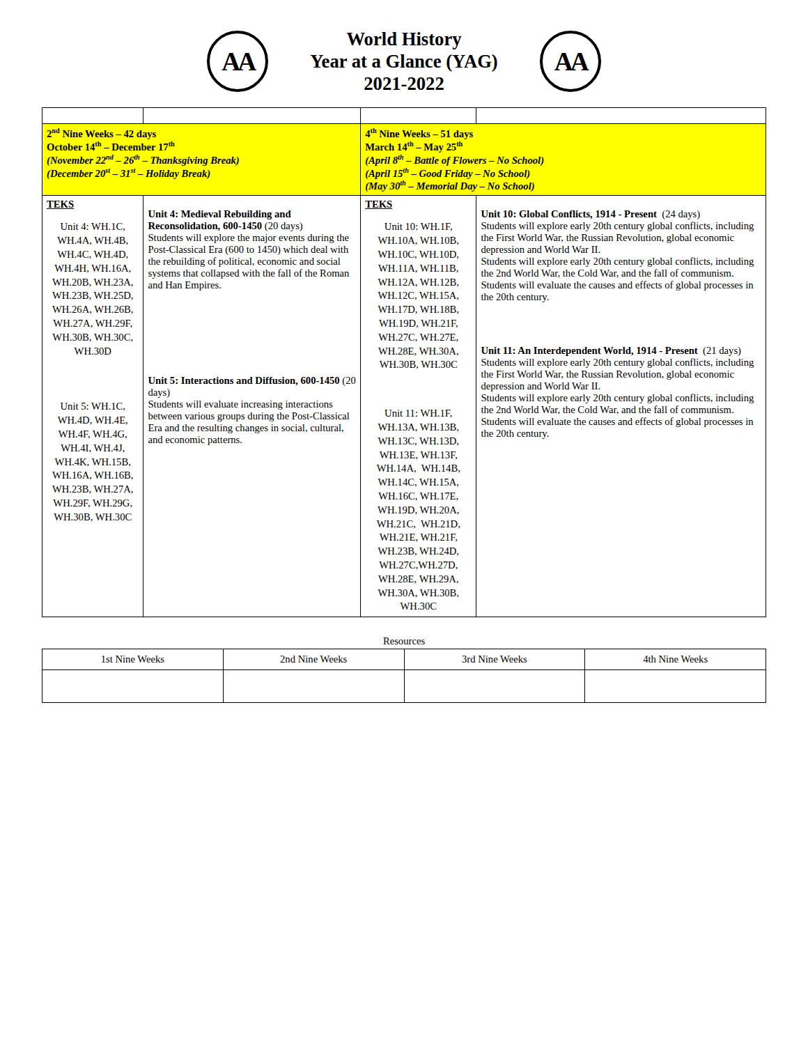AA
World History
Year at a Glance (YAG)
2021-2022
AA
| 2 nd Nine Weeks – 42 days October 14 th – December 17 th (November 22 nd – 26 th – Thanksgiving Break) (December 20 st – 31 st – Holiday Break) | 4 th Nine Weeks – 51 days March 14 th – May 25 th (April 8 th – Battle of Flowers – No School) (April 15 th – Good Friday – No School) (May 30 th – Memorial Day – No School) |
| TEKS Unit 4: WH.1C, WH.4A, WH.4B, WH.4C, WH.4D, WH.4H, WH.16A, WH.20B, WH.23A, WH.23B, WH.25D, WH.26A, WH.26B, WH.27A, WH.29F, WH.30B, WH.30C, WH.30D Unit 5: WH.1C, WH.4D, WH.4E, WH.4F, WH.4G, WH.4I, WH.4J, WH.4K, WH.15B, WH.16A, WH.16B, WH.23B, WH.27A, WH.29F, WH.29G, WH.30B, WH.30C | Unit 4: Medieval Rebuilding and Reconsolidation, 600-1450 (20 days) Students will explore the major events during the Post-Classical Era (600 to 1450) which deal with the rebuilding of political, economic and social systems that collapsed with the fall of the Roman and Han Empires. Unit 5: Interactions and Diffusion, 600-1450 (20 days) Students will evaluate increasing interactions between various groups during the Post-Classical Era and the resulting changes in social, cultural, and economic patterns. | TEKS Unit 10: WH.1F, WH.10A, WH.10B, WH.10C, WH.10D, WH.11A, WH.11B, WH.12A, WH.12B, WH.12C, WH.15A, WH.17D, WH.18B, WH.19D, WH.21F, WH.27C, WH.27E, WH.28E, WH.30A, WH.30B, WH.30C Unit 11: WH.1F, WH.13A, WH.13B, WH.13C, WH.13D, WH.13E, WH.13F, WH.14A, WH.14B, WH.14C, WH.15A, WH.16C, WH.17E, WH.19D, WH.20A, WH.21C, WH.21D, WH.21E, WH.21F, WH.23B, WH.24D, WH.27C,WH.27D, WH.28E, WH.29A, WH.30A, WH.30B, WH.30C | Unit 10: Global Conflicts, 1914 - Present (24 days) Students will explore early 20th century global conflicts, including the First World War, the Russian Revolution, global economic depression and World War II. Students will explore early 20th century global conflicts, including the 2nd World War, the Cold War, and the fall of communism. Students will evaluate the causes and effects of global processes in the 20th century. Unit 11: An Interdependent World, 1914 - Present (21 days) Students will explore early 20th century global conflicts, including the First World War, the Russian Revolution, global economic depression and World War II. Students will explore early 20th century global conflicts, including the 2nd World War, the Cold War, and the fall of communism. Students will evaluate the causes and effects of global processes in the 20th century. |
Resources
| 1st Nine Weeks | 2nd Nine Weeks | 3rd Nine Weeks | 4th Nine Weeks |